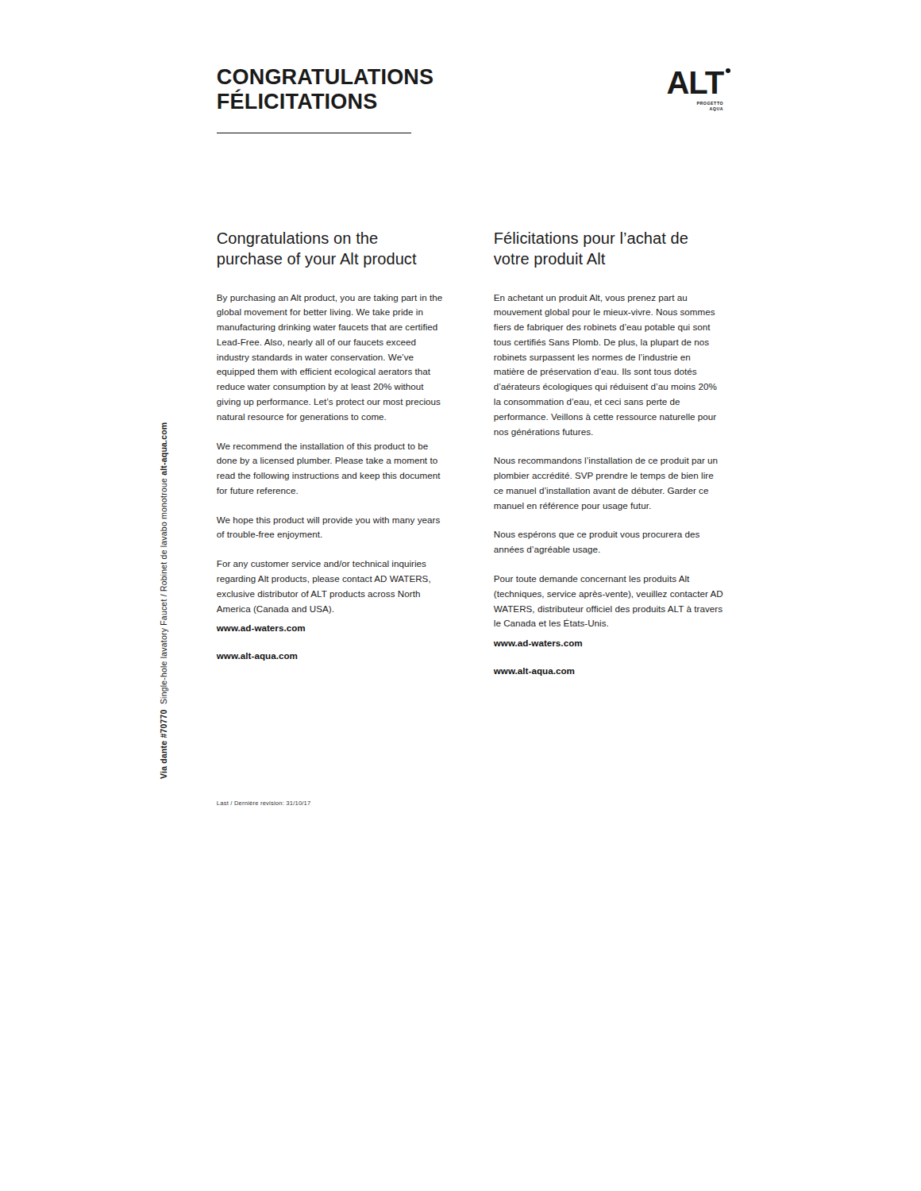Congratulations
Félicitations
ALT
Progetto
Aqua
Congratulations on the purchase of your Alt product
By purchasing an Alt product, you are taking part in the global movement for better living. We take pride in manufacturing drinking water faucets that are certified Lead-Free. Also, nearly all of our faucets exceed industry standards in water conservation. We’ve equipped them with efficient ecological aerators that reduce water consumption by at least 20% without giving up performance. Let’s protect our most precious natural resource for generations to come.
We recommend the installation of this product to be done by a licensed plumber. Please take a moment to read the following instructions and keep this document for future reference.
We hope this product will provide you with many years of trouble-free enjoyment.
For any customer service and/or technical inquiries regarding Alt products, please contact AD WATERS, exclusive distributor of ALT products across North America (Canada and USA).
www.ad-waters.com
www.alt-aqua.com
Félicitations pour l’achat de votre produit Alt
En achetant un produit Alt, vous prenez part au mouvement global pour le mieux-vivre. Nous sommes fiers de fabriquer des robinets d’eau potable qui sont tous certifiés Sans Plomb. De plus, la plupart de nos robinets surpassent les normes de l’industrie en matière de préservation d’eau. Ils sont tous dotés d’aérateurs écologiques qui réduisent d’au moins 20% la consommation d’eau, et ceci sans perte de performance. Veillons à cette ressource naturelle pour nos générations futures.
Nous recommandons l’installation de ce produit par un plombier accrédité. SVP prendre le temps de bien lire ce manuel d’installation avant de débuter. Garder ce manuel en référence pour usage futur.
Nous espérons que ce produit vous procurera des années d’agréable usage.
Pour toute demande concernant les produits Alt (techniques, service après-vente), veuillez contacter AD WATERS, distributeur officiel des produits ALT à travers le Canada et les États-Unis.
www.ad-waters.com
www.alt-aqua.com
Via dante #70770 Single-hole lavatory Faucet / Robinet de lavabo monotroue alt-aqua.com
Last / Dernière revision: 31/10/17